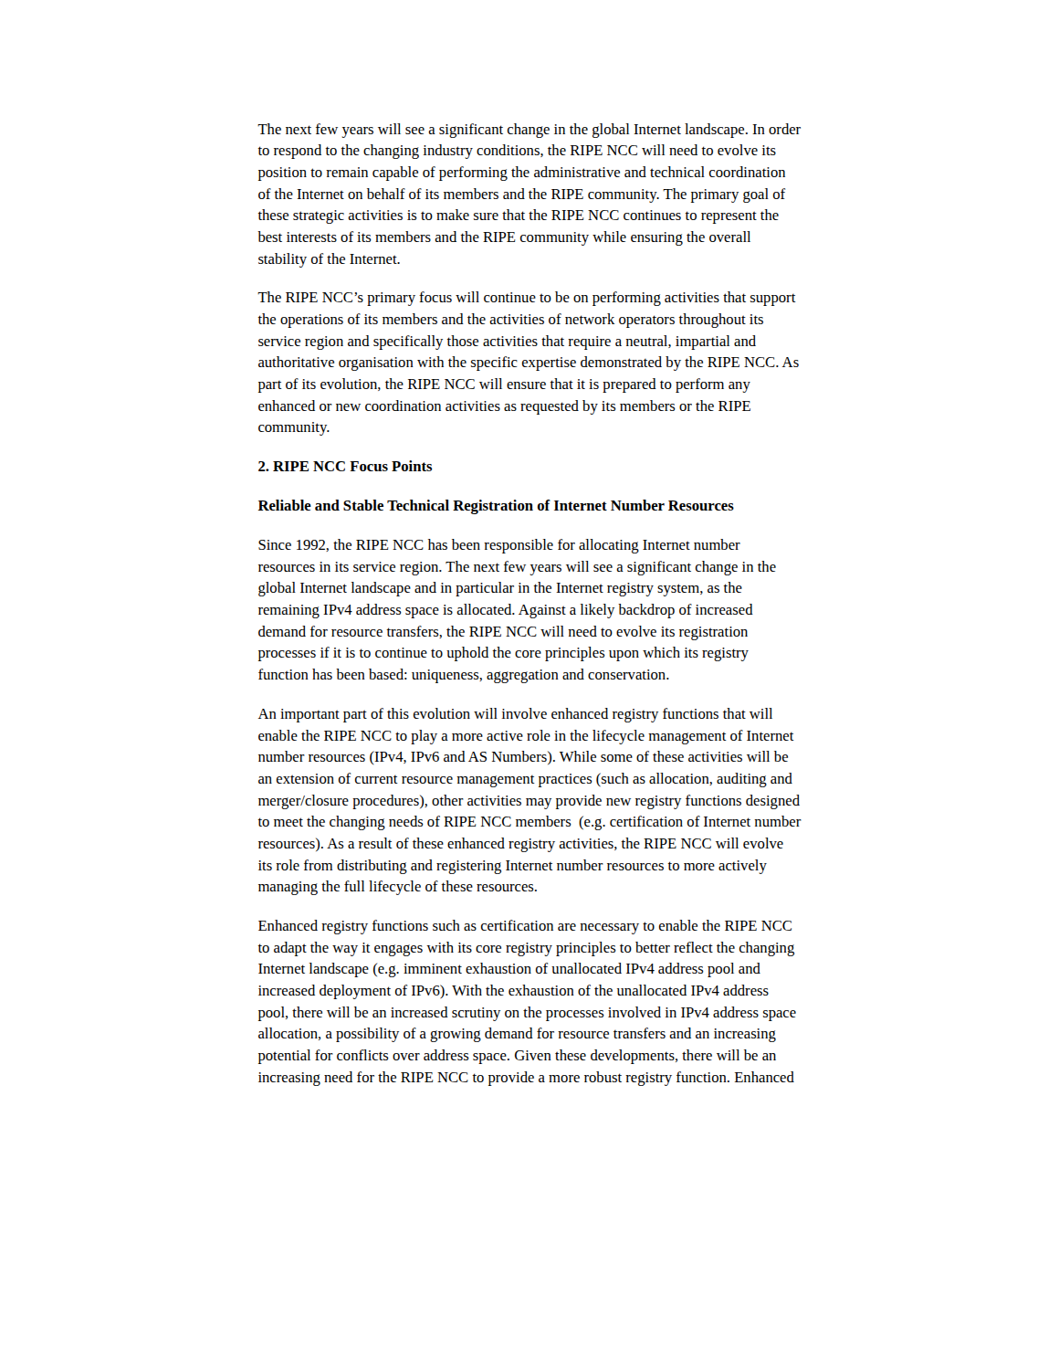The next few years will see a significant change in the global Internet landscape. In order to respond to the changing industry conditions, the RIPE NCC will need to evolve its position to remain capable of performing the administrative and technical coordination of the Internet on behalf of its members and the RIPE community. The primary goal of these strategic activities is to make sure that the RIPE NCC continues to represent the best interests of its members and the RIPE community while ensuring the overall stability of the Internet.
The RIPE NCC’s primary focus will continue to be on performing activities that support the operations of its members and the activities of network operators throughout its service region and specifically those activities that require a neutral, impartial and authoritative organisation with the specific expertise demonstrated by the RIPE NCC. As part of its evolution, the RIPE NCC will ensure that it is prepared to perform any enhanced or new coordination activities as requested by its members or the RIPE community.
2. RIPE NCC Focus Points
Reliable and Stable Technical Registration of Internet Number Resources
Since 1992, the RIPE NCC has been responsible for allocating Internet number resources in its service region. The next few years will see a significant change in the global Internet landscape and in particular in the Internet registry system, as the remaining IPv4 address space is allocated. Against a likely backdrop of increased demand for resource transfers, the RIPE NCC will need to evolve its registration processes if it is to continue to uphold the core principles upon which its registry function has been based: uniqueness, aggregation and conservation.
An important part of this evolution will involve enhanced registry functions that will enable the RIPE NCC to play a more active role in the lifecycle management of Internet number resources (IPv4, IPv6 and AS Numbers). While some of these activities will be an extension of current resource management practices (such as allocation, auditing and merger/closure procedures), other activities may provide new registry functions designed to meet the changing needs of RIPE NCC members (e.g. certification of Internet number resources). As a result of these enhanced registry activities, the RIPE NCC will evolve its role from distributing and registering Internet number resources to more actively managing the full lifecycle of these resources.
Enhanced registry functions such as certification are necessary to enable the RIPE NCC to adapt the way it engages with its core registry principles to better reflect the changing Internet landscape (e.g. imminent exhaustion of unallocated IPv4 address pool and increased deployment of IPv6). With the exhaustion of the unallocated IPv4 address pool, there will be an increased scrutiny on the processes involved in IPv4 address space allocation, a possibility of a growing demand for resource transfers and an increasing potential for conflicts over address space. Given these developments, there will be an increasing need for the RIPE NCC to provide a more robust registry function. Enhanced